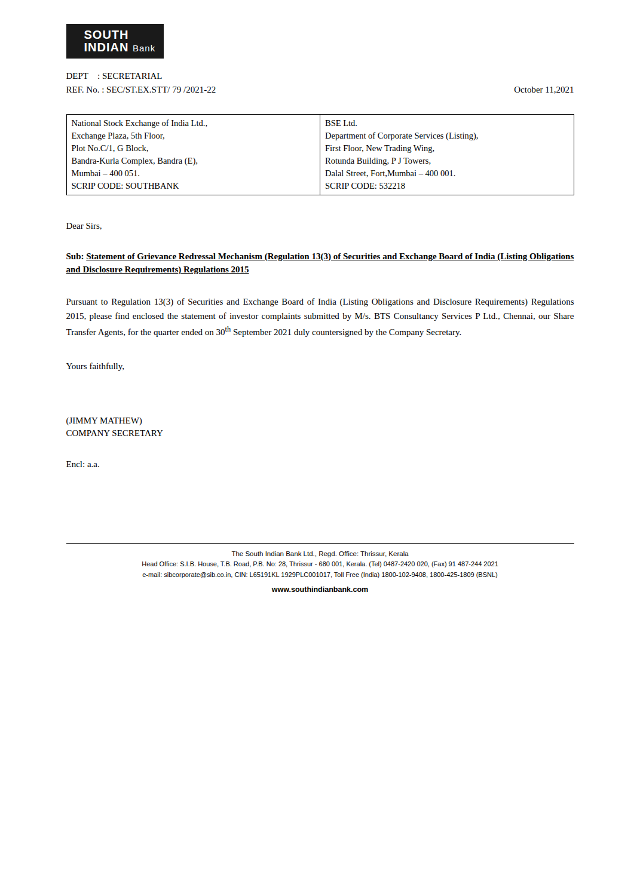SOUTH INDIAN Bank
DEPT : SECRETARIAL
REF. No. : SEC/ST.EX.STT/ 79 /2021-22
October 11,2021
| National Stock Exchange of India Ltd., Exchange Plaza, 5th Floor, Plot No.C/1, G Block, Bandra-Kurla Complex, Bandra (E), Mumbai – 400 051. SCRIP CODE: SOUTHBANK | BSE Ltd. Department of Corporate Services (Listing), First Floor, New Trading Wing, Rotunda Building, P J Towers, Dalal Street, Fort,Mumbai – 400 001. SCRIP CODE: 532218 |
Dear Sirs,
Sub: Statement of Grievance Redressal Mechanism (Regulation 13(3) of Securities and Exchange Board of India (Listing Obligations and Disclosure Requirements) Regulations 2015
Pursuant to Regulation 13(3) of Securities and Exchange Board of India (Listing Obligations and Disclosure Requirements) Regulations 2015, please find enclosed the statement of investor complaints submitted by M/s. BTS Consultancy Services P Ltd., Chennai, our Share Transfer Agents, for the quarter ended on 30th September 2021 duly countersigned by the Company Secretary.
Yours faithfully,
 
(JIMMY MATHEW)
COMPANY SECRETARY
Encl: a.a.
The South Indian Bank Ltd., Regd. Office: Thrissur, Kerala
Head Office: S.I.B. House, T.B. Road, P.B. No: 28, Thrissur - 680 001, Kerala. (Tel) 0487-2420 020, (Fax) 91 487-244 2021
e-mail: sibcorporate@sib.co.in, CIN: L65191KL 1929PLC001017, Toll Free (India) 1800-102-9408, 1800-425-1809 (BSNL)
www.southindianbank.com